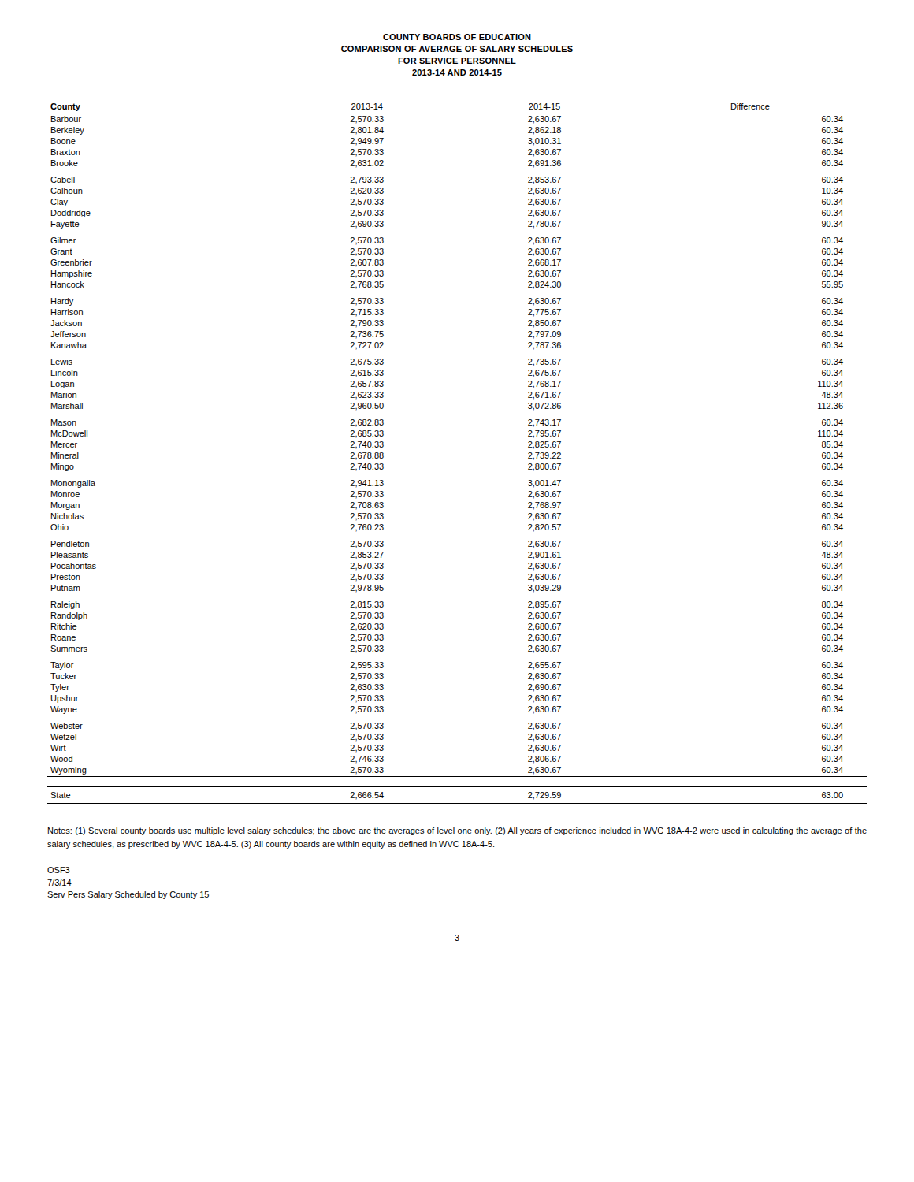COUNTY BOARDS OF EDUCATION
COMPARISON OF AVERAGE OF SALARY SCHEDULES
FOR SERVICE PERSONNEL
2013-14 AND 2014-15
| County | 2013-14 | 2014-15 | Difference |
| --- | --- | --- | --- |
| Barbour | 2,570.33 | 2,630.67 | 60.34 |
| Berkeley | 2,801.84 | 2,862.18 | 60.34 |
| Boone | 2,949.97 | 3,010.31 | 60.34 |
| Braxton | 2,570.33 | 2,630.67 | 60.34 |
| Brooke | 2,631.02 | 2,691.36 | 60.34 |
| Cabell | 2,793.33 | 2,853.67 | 60.34 |
| Calhoun | 2,620.33 | 2,630.67 | 10.34 |
| Clay | 2,570.33 | 2,630.67 | 60.34 |
| Doddridge | 2,570.33 | 2,630.67 | 60.34 |
| Fayette | 2,690.33 | 2,780.67 | 90.34 |
| Gilmer | 2,570.33 | 2,630.67 | 60.34 |
| Grant | 2,570.33 | 2,630.67 | 60.34 |
| Greenbrier | 2,607.83 | 2,668.17 | 60.34 |
| Hampshire | 2,570.33 | 2,630.67 | 60.34 |
| Hancock | 2,768.35 | 2,824.30 | 55.95 |
| Hardy | 2,570.33 | 2,630.67 | 60.34 |
| Harrison | 2,715.33 | 2,775.67 | 60.34 |
| Jackson | 2,790.33 | 2,850.67 | 60.34 |
| Jefferson | 2,736.75 | 2,797.09 | 60.34 |
| Kanawha | 2,727.02 | 2,787.36 | 60.34 |
| Lewis | 2,675.33 | 2,735.67 | 60.34 |
| Lincoln | 2,615.33 | 2,675.67 | 60.34 |
| Logan | 2,657.83 | 2,768.17 | 110.34 |
| Marion | 2,623.33 | 2,671.67 | 48.34 |
| Marshall | 2,960.50 | 3,072.86 | 112.36 |
| Mason | 2,682.83 | 2,743.17 | 60.34 |
| McDowell | 2,685.33 | 2,795.67 | 110.34 |
| Mercer | 2,740.33 | 2,825.67 | 85.34 |
| Mineral | 2,678.88 | 2,739.22 | 60.34 |
| Mingo | 2,740.33 | 2,800.67 | 60.34 |
| Monongalia | 2,941.13 | 3,001.47 | 60.34 |
| Monroe | 2,570.33 | 2,630.67 | 60.34 |
| Morgan | 2,708.63 | 2,768.97 | 60.34 |
| Nicholas | 2,570.33 | 2,630.67 | 60.34 |
| Ohio | 2,760.23 | 2,820.57 | 60.34 |
| Pendleton | 2,570.33 | 2,630.67 | 60.34 |
| Pleasants | 2,853.27 | 2,901.61 | 48.34 |
| Pocahontas | 2,570.33 | 2,630.67 | 60.34 |
| Preston | 2,570.33 | 2,630.67 | 60.34 |
| Putnam | 2,978.95 | 3,039.29 | 60.34 |
| Raleigh | 2,815.33 | 2,895.67 | 80.34 |
| Randolph | 2,570.33 | 2,630.67 | 60.34 |
| Ritchie | 2,620.33 | 2,680.67 | 60.34 |
| Roane | 2,570.33 | 2,630.67 | 60.34 |
| Summers | 2,570.33 | 2,630.67 | 60.34 |
| Taylor | 2,595.33 | 2,655.67 | 60.34 |
| Tucker | 2,570.33 | 2,630.67 | 60.34 |
| Tyler | 2,630.33 | 2,690.67 | 60.34 |
| Upshur | 2,570.33 | 2,630.67 | 60.34 |
| Wayne | 2,570.33 | 2,630.67 | 60.34 |
| Webster | 2,570.33 | 2,630.67 | 60.34 |
| Wetzel | 2,570.33 | 2,630.67 | 60.34 |
| Wirt | 2,570.33 | 2,630.67 | 60.34 |
| Wood | 2,746.33 | 2,806.67 | 60.34 |
| Wyoming | 2,570.33 | 2,630.67 | 60.34 |
| State | 2,666.54 | 2,729.59 | 63.00 |
Notes: (1) Several county boards use multiple level salary schedules; the above are the averages of level one only. (2) All years of experience included in WVC 18A-4-2 were used in calculating the average of the salary schedules, as prescribed by WVC 18A-4-5. (3) All county boards are within equity as defined in WVC 18A-4-5.
OSF3
7/3/14
Serv Pers Salary Scheduled by County 15
- 3 -